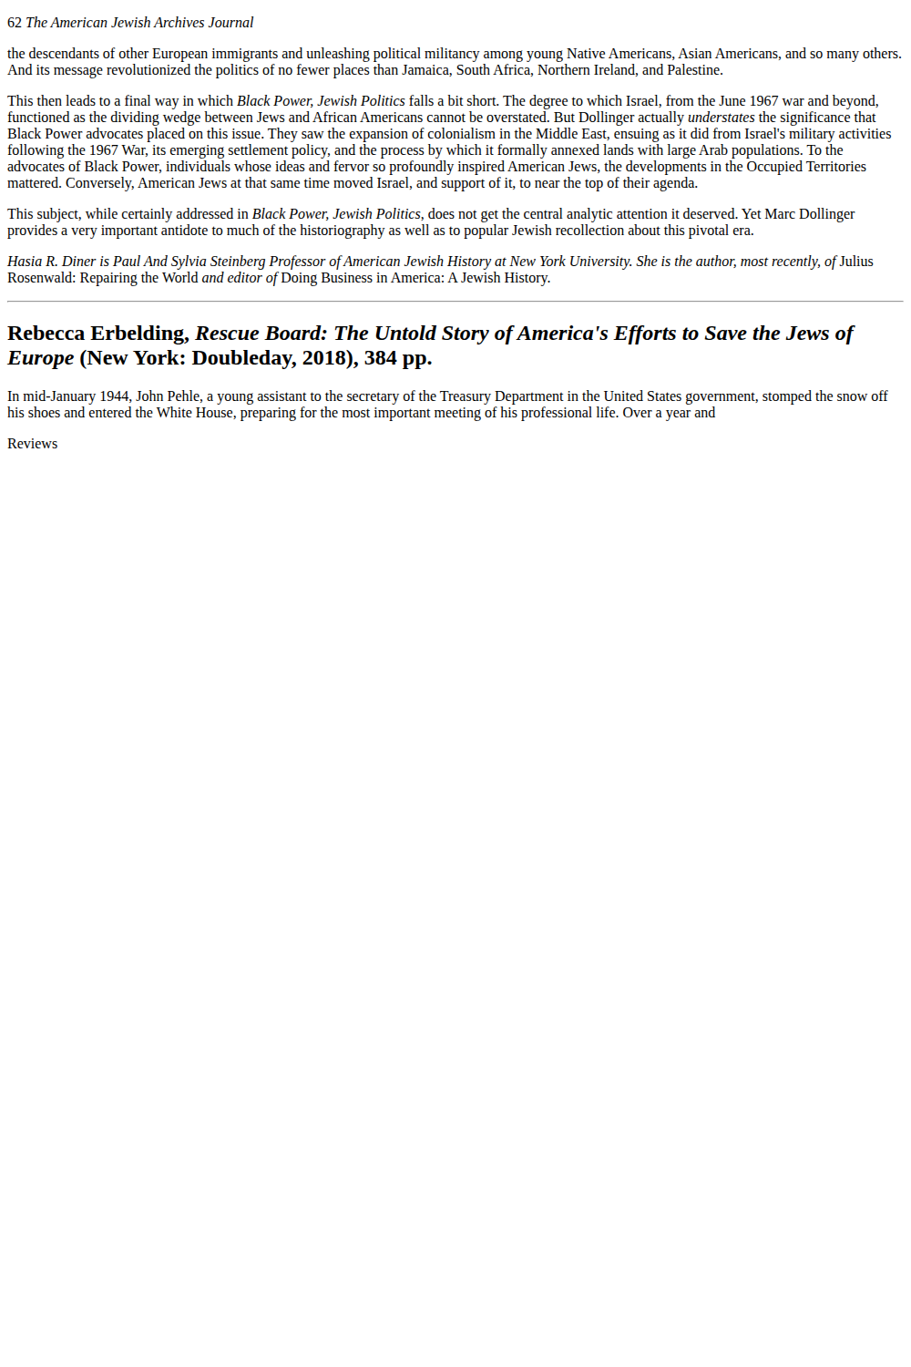62 The American Jewish Archives Journal
the descendants of other European immigrants and unleashing political militancy among young Native Americans, Asian Americans, and so many others. And its message revolutionized the politics of no fewer places than Jamaica, South Africa, Northern Ireland, and Palestine.
This then leads to a final way in which Black Power, Jewish Politics falls a bit short. The degree to which Israel, from the June 1967 war and beyond, functioned as the dividing wedge between Jews and African Americans cannot be overstated. But Dollinger actually understates the significance that Black Power advocates placed on this issue. They saw the expansion of colonialism in the Middle East, ensuing as it did from Israel's military activities following the 1967 War, its emerging settlement policy, and the process by which it formally annexed lands with large Arab populations. To the advocates of Black Power, individuals whose ideas and fervor so profoundly inspired American Jews, the developments in the Occupied Territories mattered. Conversely, American Jews at that same time moved Israel, and support of it, to near the top of their agenda.
This subject, while certainly addressed in Black Power, Jewish Politics, does not get the central analytic attention it deserved. Yet Marc Dollinger provides a very important antidote to much of the historiography as well as to popular Jewish recollection about this pivotal era.
Hasia R. Diner is Paul And Sylvia Steinberg Professor of American Jewish History at New York University. She is the author, most recently, of Julius Rosenwald: Repairing the World and editor of Doing Business in America: A Jewish History.
Rebecca Erbelding, Rescue Board: The Untold Story of America's Efforts to Save the Jews of Europe (New York: Doubleday, 2018), 384 pp.
In mid-January 1944, John Pehle, a young assistant to the secretary of the Treasury Department in the United States government, stomped the snow off his shoes and entered the White House, preparing for the most important meeting of his professional life. Over a year and
Reviews